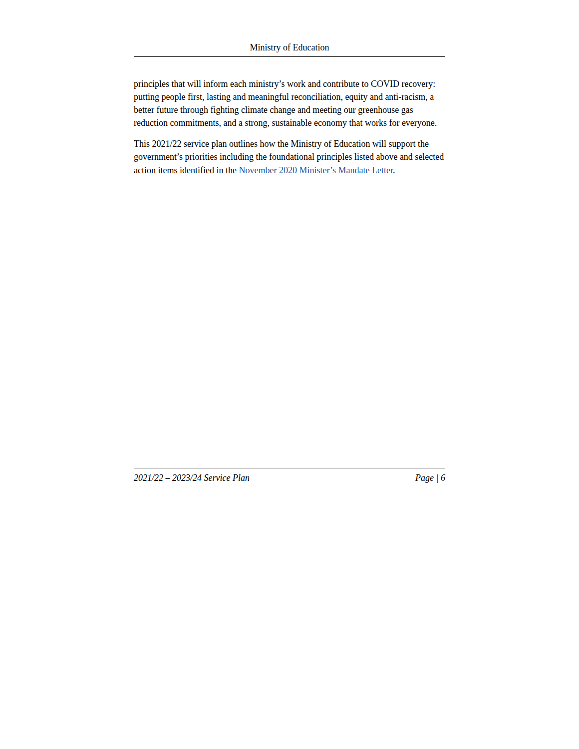Ministry of Education
principles that will inform each ministry’s work and contribute to COVID recovery: putting people first, lasting and meaningful reconciliation, equity and anti-racism, a better future through fighting climate change and meeting our greenhouse gas reduction commitments, and a strong, sustainable economy that works for everyone.
This 2021/22 service plan outlines how the Ministry of Education will support the government’s priorities including the foundational principles listed above and selected action items identified in the November 2020 Minister’s Mandate Letter.
2021/22 – 2023/24 Service Plan
Page | 6